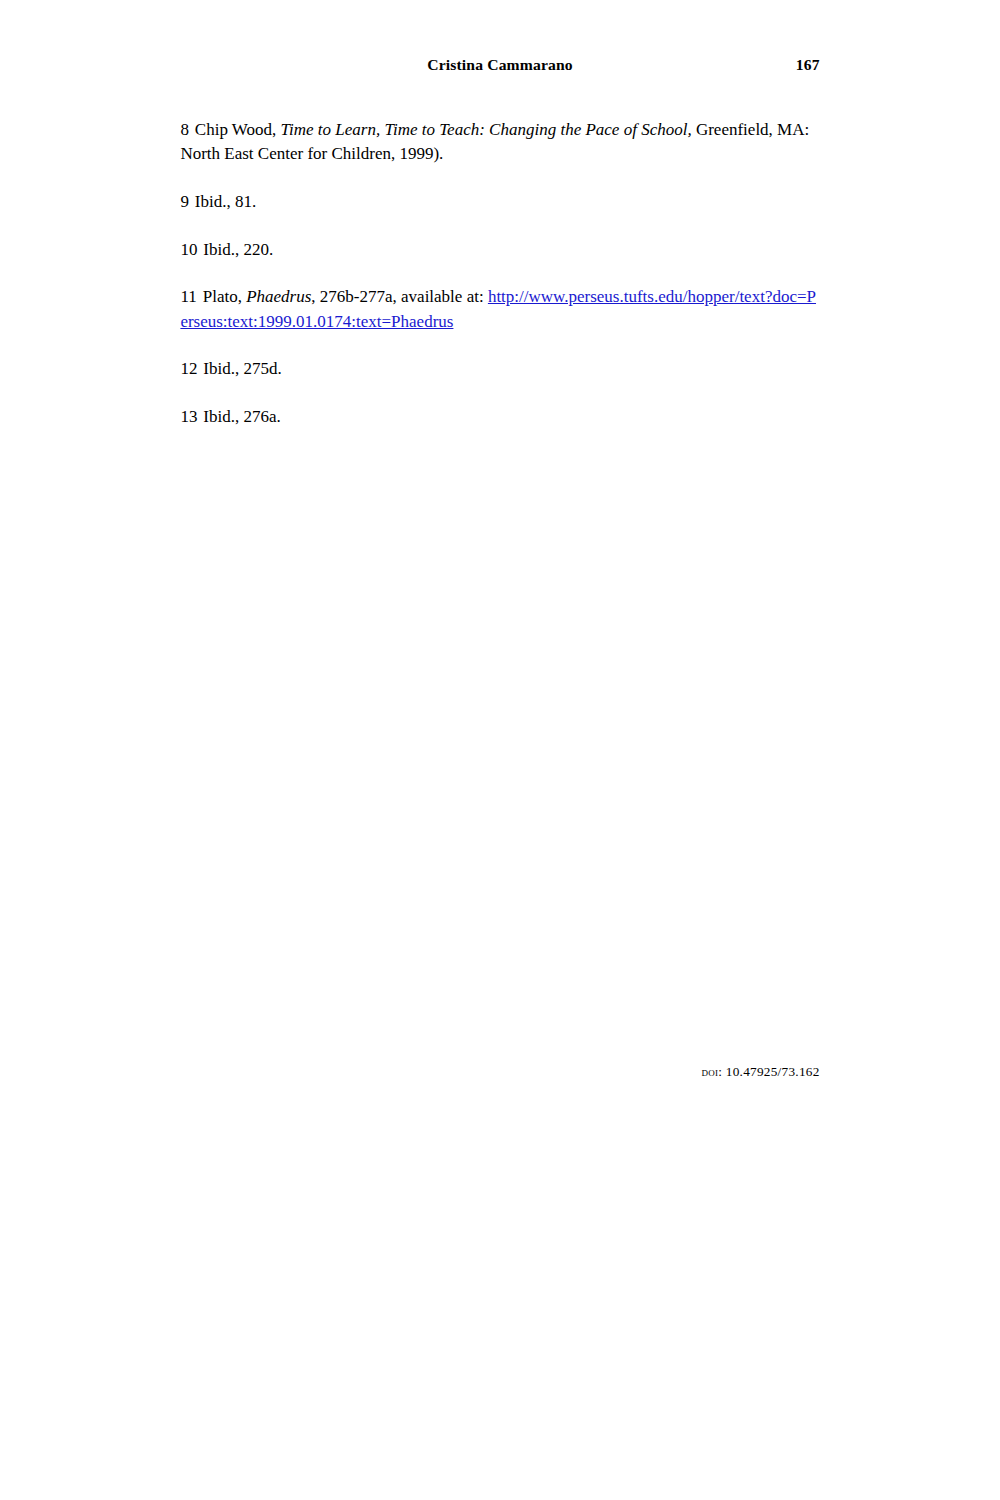Cristina Cammarano 167
8 Chip Wood, Time to Learn, Time to Teach: Changing the Pace of School, Greenfield, MA: North East Center for Children, 1999).
9 Ibid., 81.
10 Ibid., 220.
11 Plato, Phaedrus, 276b-277a, available at: http://www.perseus.tufts.edu/hopper/text?doc=Perseus:text:1999.01.0174:text=Phaedrus
12 Ibid., 275d.
13 Ibid., 276a.
DOI: 10.47925/73.162